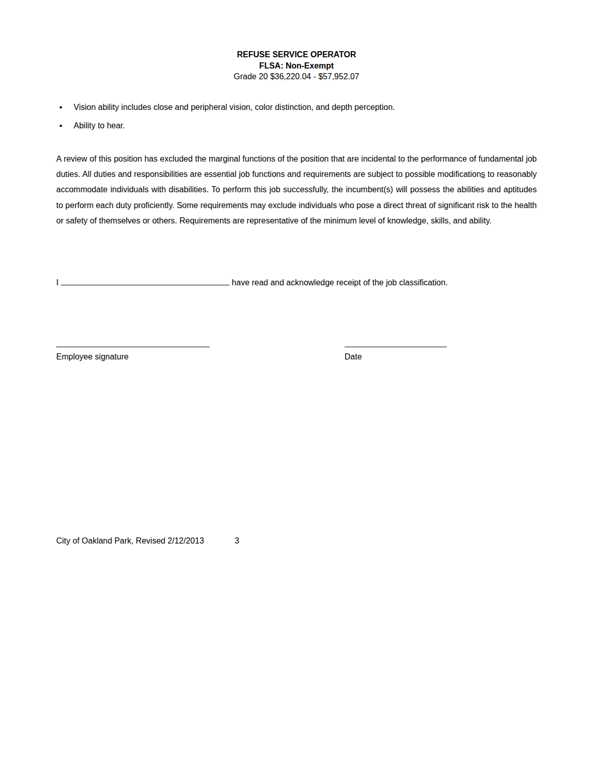REFUSE SERVICE OPERATOR
FLSA: Non-Exempt
Grade 20 $36,220.04 - $57,952.07
Vision ability includes close and peripheral vision, color distinction, and depth perception.
Ability to hear.
A review of this position has excluded the marginal functions of the position that are incidental to the performance of fundamental job duties. All duties and responsibilities are essential job functions and requirements are subject to possible modifications to reasonably accommodate individuals with disabilities. To perform this job successfully, the incumbent(s) will possess the abilities and aptitudes to perform each duty proficiently. Some requirements may exclude individuals who pose a direct threat of significant risk to the health or safety of themselves or others. Requirements are representative of the minimum level of knowledge, skills, and ability.
I have read and acknowledge receipt of the job classification.
| Employee signature | Date |
City of Oakland Park, Revised 2/12/2013 3